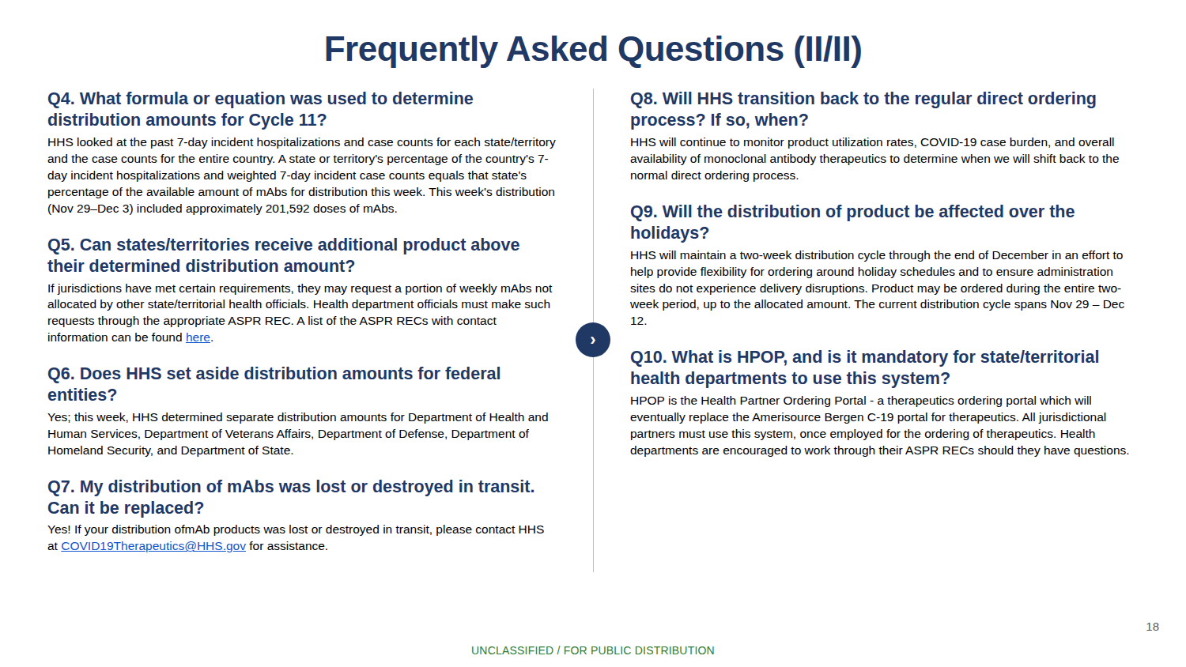Frequently Asked Questions (II/II)
›
Q4. What formula or equation was used to determine distribution amounts for Cycle 11?
HHS looked at the past 7-day incident hospitalizations and case counts for each state/territory and the case counts for the entire country. A state or territory's percentage of the country's 7-day incident hospitalizations and weighted 7-day incident case counts equals that state's percentage of the available amount of mAbs for distribution this week. This week's distribution (Nov 29–Dec 3) included approximately 201,592 doses of mAbs.
Q5. Can states/territories receive additional product above their determined distribution amount?
If jurisdictions have met certain requirements, they may request a portion of weekly mAbs not allocated by other state/territorial health officials. Health department officials must make such requests through the appropriate ASPR REC. A list of the ASPR RECs with contact information can be found here.
Q6. Does HHS set aside distribution amounts for federal entities?
Yes; this week, HHS determined separate distribution amounts for Department of Health and Human Services, Department of Veterans Affairs, Department of Defense, Department of Homeland Security, and Department of State.
Q7. My distribution of mAbs was lost or destroyed in transit. Can it be replaced?
Yes! If your distribution ofmAb products was lost or destroyed in transit, please contact HHS at COVID19Therapeutics@HHS.gov for assistance.
Q8. Will HHS transition back to the regular direct ordering process? If so, when?
HHS will continue to monitor product utilization rates, COVID-19 case burden, and overall availability of monoclonal antibody therapeutics to determine when we will shift back to the normal direct ordering process.
Q9. Will the distribution of product be affected over the holidays?
HHS will maintain a two-week distribution cycle through the end of December in an effort to help provide flexibility for ordering around holiday schedules and to ensure administration sites do not experience delivery disruptions. Product may be ordered during the entire two-week period, up to the allocated amount. The current distribution cycle spans Nov 29 – Dec 12.
Q10. What is HPOP, and is it mandatory for state/territorial health departments to use this system?
HPOP is the Health Partner Ordering Portal - a therapeutics ordering portal which will eventually replace the Amerisource Bergen C-19 portal for therapeutics. All jurisdictional partners must use this system, once employed for the ordering of therapeutics. Health departments are encouraged to work through their ASPR RECs should they have questions.
18
UNCLASSIFIED / FOR PUBLIC DISTRIBUTION